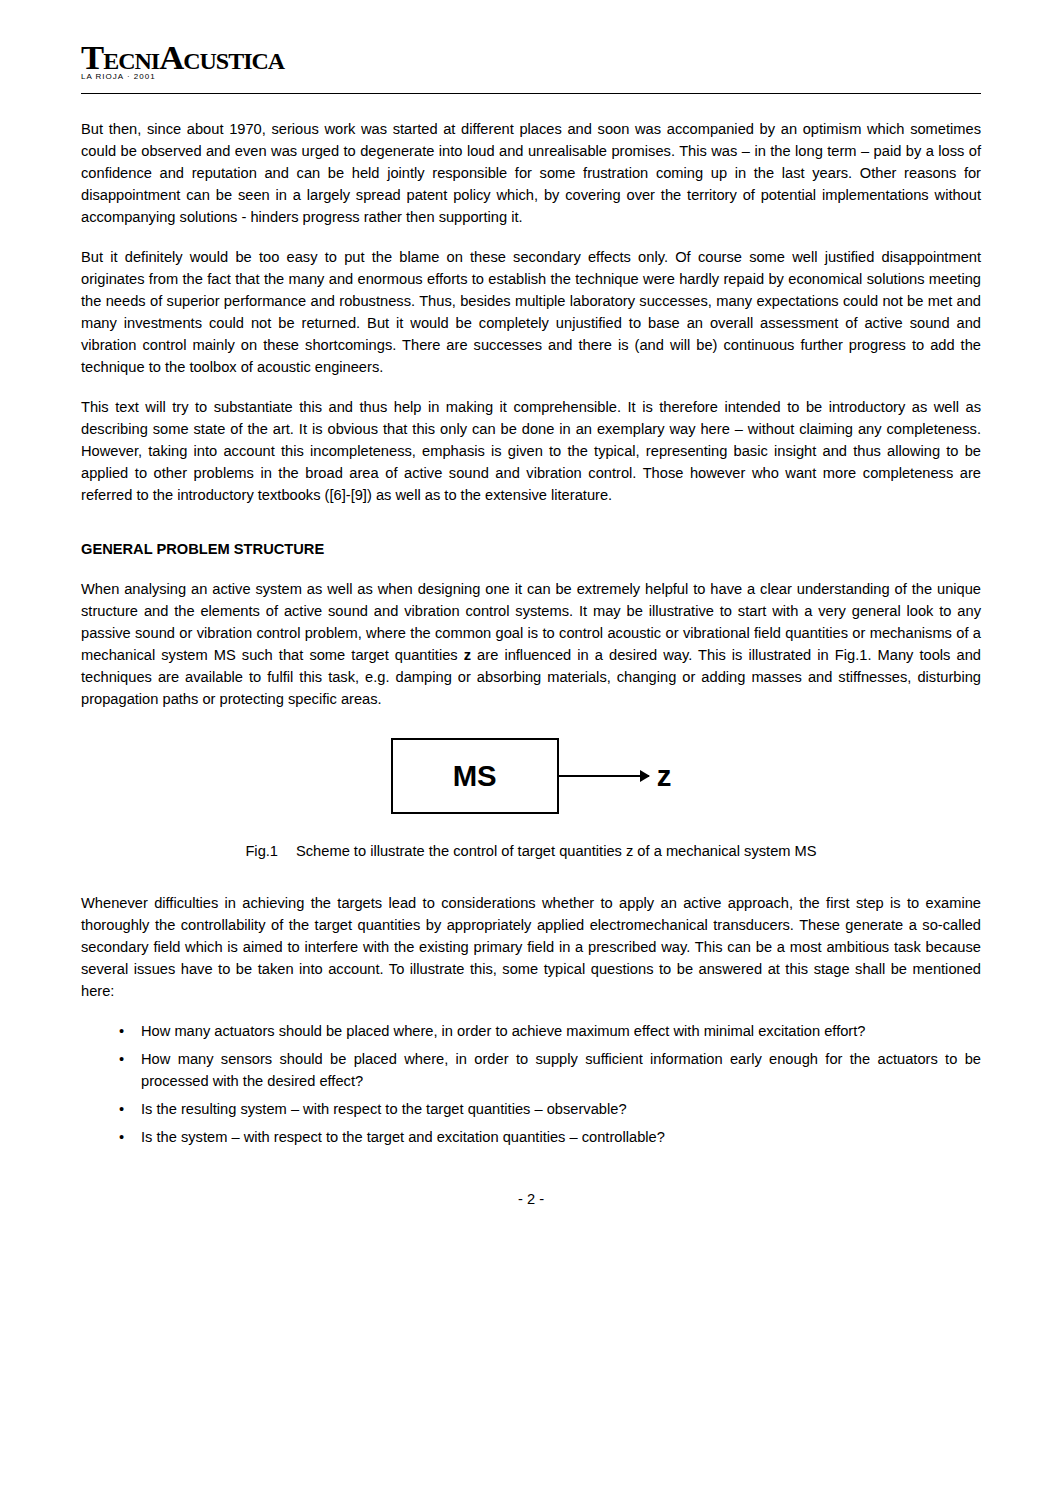TECNIACUSTICA
LA RIOJA · 2001
But then, since about 1970, serious work was started at different places and soon was accompanied by an optimism which sometimes could be observed and even was urged to degenerate into loud and unrealisable promises. This was – in the long term – paid by a loss of confidence and reputation and can be held jointly responsible for some frustration coming up in the last years. Other reasons for disappointment can be seen in a largely spread patent policy which, by covering over the territory of potential implementations without accompanying solutions - hinders progress rather then supporting it.
But it definitely would be too easy to put the blame on these secondary effects only. Of course some well justified disappointment originates from the fact that the many and enormous efforts to establish the technique were hardly repaid by economical solutions meeting the needs of superior performance and robustness. Thus, besides multiple laboratory successes, many expectations could not be met and many investments could not be returned. But it would be completely unjustified to base an overall assessment of active sound and vibration control mainly on these shortcomings. There are successes and there is (and will be) continuous further progress to add the technique to the toolbox of acoustic engineers.
This text will try to substantiate this and thus help in making it comprehensible. It is therefore intended to be introductory as well as describing some state of the art. It is obvious that this only can be done in an exemplary way here – without claiming any completeness. However, taking into account this incompleteness, emphasis is given to the typical, representing basic insight and thus allowing to be applied to other problems in the broad area of active sound and vibration control. Those however who want more completeness are referred to the introductory textbooks ([6]-[9]) as well as to the extensive literature.
General Problem Structure
When analysing an active system as well as when designing one it can be extremely helpful to have a clear understanding of the unique structure and the elements of active sound and vibration control systems. It may be illustrative to start with a very general look to any passive sound or vibration control problem, where the common goal is to control acoustic or vibrational field quantities or mechanisms of a mechanical system MS such that some target quantities z are influenced in a desired way. This is illustrated in Fig.1. Many tools and techniques are available to fulfil this task, e.g. damping or absorbing materials, changing or adding masses and stiffnesses, disturbing propagation paths or protecting specific areas.
MS z
Fig.1 Scheme to illustrate the control of target quantities z of a mechanical system MS
Whenever difficulties in achieving the targets lead to considerations whether to apply an active approach, the first step is to examine thoroughly the controllability of the target quantities by appropriately applied electromechanical transducers. These generate a so-called secondary field which is aimed to interfere with the existing primary field in a prescribed way. This can be a most ambitious task because several issues have to be taken into account. To illustrate this, some typical questions to be answered at this stage shall be mentioned here:
How many actuators should be placed where, in order to achieve maximum effect with minimal excitation effort?
How many sensors should be placed where, in order to supply sufficient information early enough for the actuators to be processed with the desired effect?
Is the resulting system – with respect to the target quantities – observable?
Is the system – with respect to the target and excitation quantities – controllable?
- 2 -